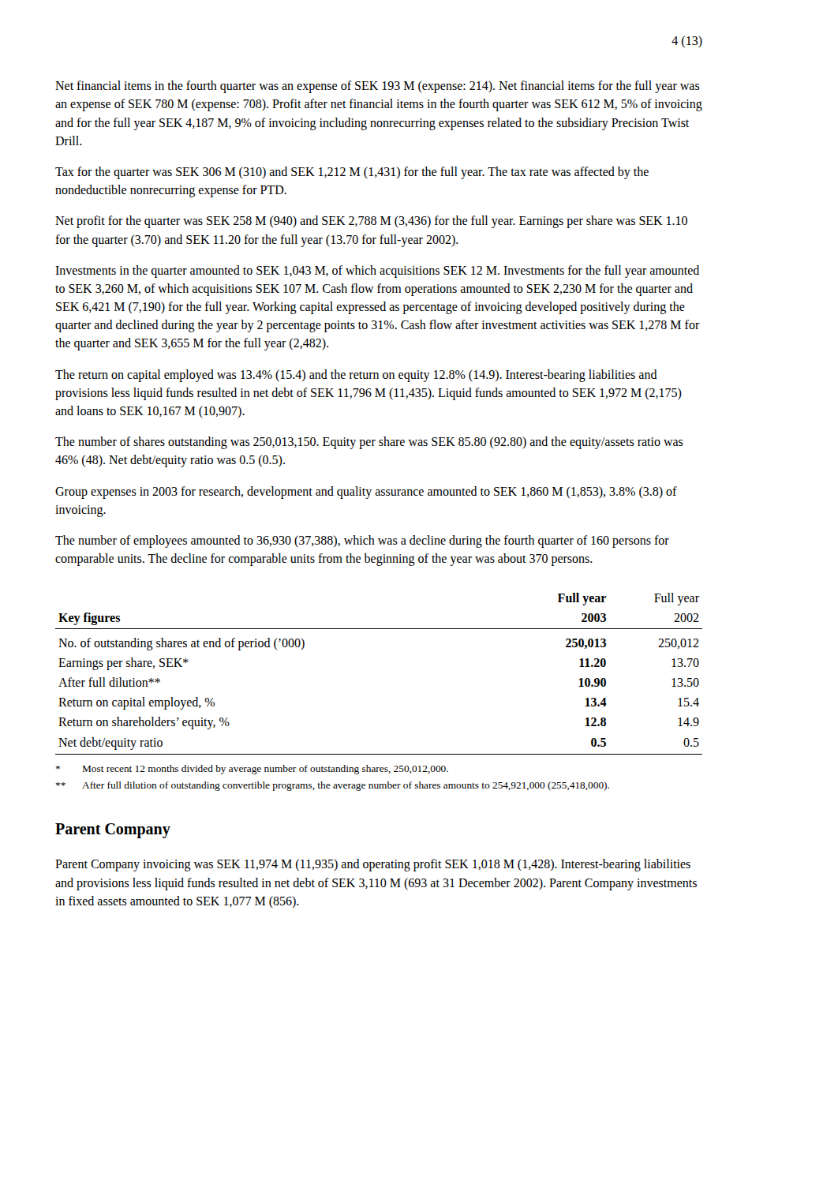4 (13)
Net financial items in the fourth quarter was an expense of SEK 193 M (expense: 214). Net financial items for the full year was an expense of SEK 780 M (expense: 708). Profit after net financial items in the fourth quarter was SEK 612 M, 5% of invoicing and for the full year SEK 4,187 M, 9% of invoicing including nonrecurring expenses related to the subsidiary Precision Twist Drill.
Tax for the quarter was SEK 306 M (310) and SEK 1,212 M (1,431) for the full year. The tax rate was affected by the nondeductible nonrecurring expense for PTD.
Net profit for the quarter was SEK 258 M (940) and SEK 2,788 M (3,436) for the full year. Earnings per share was SEK 1.10 for the quarter (3.70) and SEK 11.20 for the full year (13.70 for full-year 2002).
Investments in the quarter amounted to SEK 1,043 M, of which acquisitions SEK 12 M. Investments for the full year amounted to SEK 3,260 M, of which acquisitions SEK 107 M. Cash flow from operations amounted to SEK 2,230 M for the quarter and SEK 6,421 M (7,190) for the full year. Working capital expressed as percentage of invoicing developed positively during the quarter and declined during the year by 2 percentage points to 31%. Cash flow after investment activities was SEK 1,278 M for the quarter and SEK 3,655 M for the full year (2,482).
The return on capital employed was 13.4% (15.4) and the return on equity 12.8% (14.9). Interest-bearing liabilities and provisions less liquid funds resulted in net debt of SEK 11,796 M (11,435). Liquid funds amounted to SEK 1,972 M (2,175) and loans to SEK 10,167 M (10,907).
The number of shares outstanding was 250,013,150. Equity per share was SEK 85.80 (92.80) and the equity/assets ratio was 46% (48). Net debt/equity ratio was 0.5 (0.5).
Group expenses in 2003 for research, development and quality assurance amounted to SEK 1,860 M (1,853), 3.8% (3.8) of invoicing.
The number of employees amounted to 36,930 (37,388), which was a decline during the fourth quarter of 160 persons for comparable units. The decline for comparable units from the beginning of the year was about 370 persons.
| | Full year | Full year |
| --- | --- | --- |
| Key figures | 2003 | 2002 |
| No. of outstanding shares at end of period (’000) | 250,013 | 250,012 |
| Earnings per share, SEK* | 11.20 | 13.70 |
| After full dilution** | 10.90 | 13.50 |
| Return on capital employed, % | 13.4 | 15.4 |
| Return on shareholders’ equity, % | 12.8 | 14.9 |
| Net debt/equity ratio | 0.5 | 0.5 |
| * | Most recent 12 months divided by average number of outstanding shares, 250,012,000. |
| ** | After full dilution of outstanding convertible programs, the average number of shares amounts to 254,921,000 (255,418,000). |
Parent Company
Parent Company invoicing was SEK 11,974 M (11,935) and operating profit SEK 1,018 M (1,428). Interest-bearing liabilities and provisions less liquid funds resulted in net debt of SEK 3,110 M (693 at 31 December 2002). Parent Company investments in fixed assets amounted to SEK 1,077 M (856).